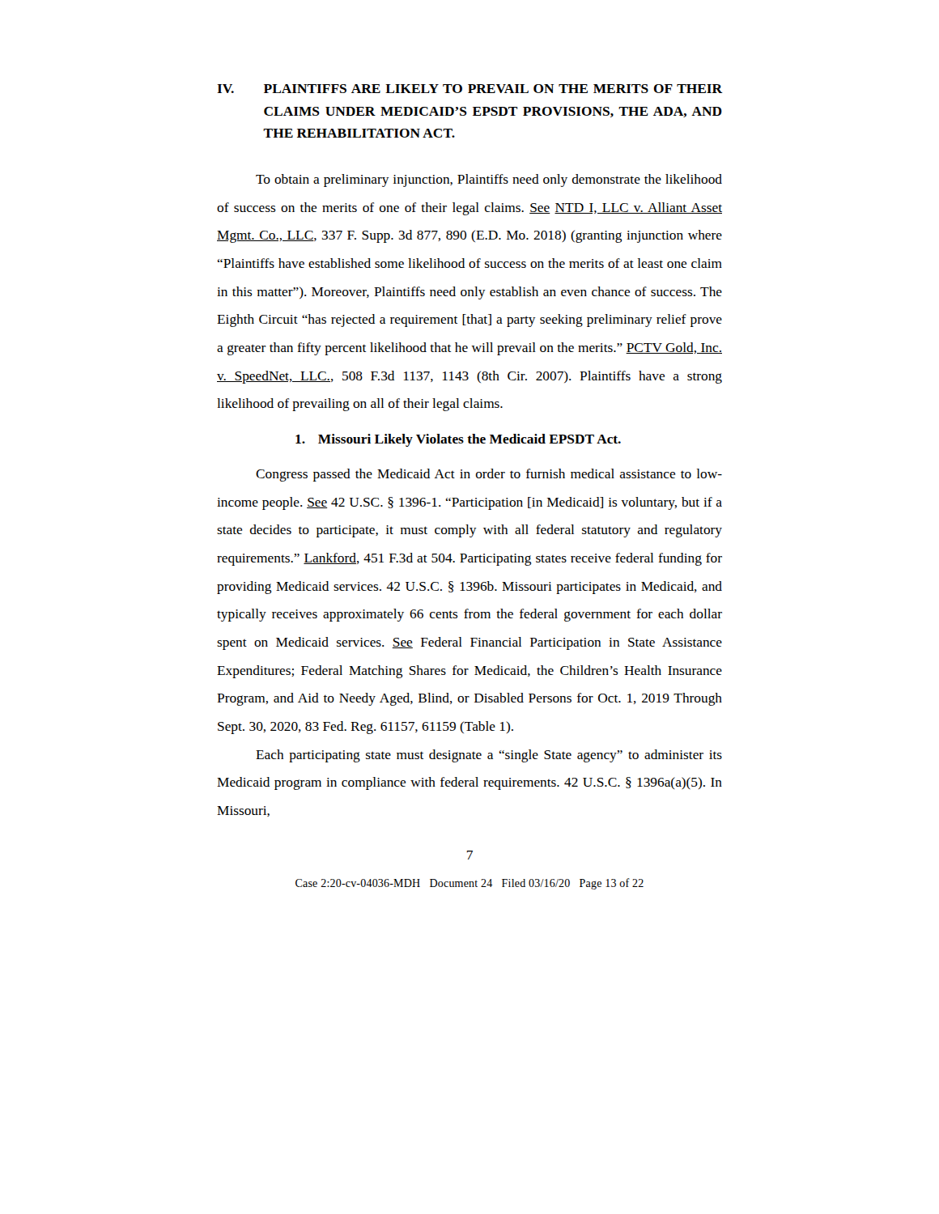IV.
PLAINTIFFS ARE LIKELY TO PREVAIL ON THE MERITS OF THEIR CLAIMS UNDER MEDICAID’S EPSDT PROVISIONS, THE ADA, AND THE REHABILITATION ACT.
To obtain a preliminary injunction, Plaintiffs need only demonstrate the likelihood of success on the merits of one of their legal claims. See NTD I, LLC v. Alliant Asset Mgmt. Co., LLC, 337 F. Supp. 3d 877, 890 (E.D. Mo. 2018) (granting injunction where “Plaintiffs have established some likelihood of success on the merits of at least one claim in this matter”). Moreover, Plaintiffs need only establish an even chance of success. The Eighth Circuit “has rejected a requirement [that] a party seeking preliminary relief prove a greater than fifty percent likelihood that he will prevail on the merits.” PCTV Gold, Inc. v. SpeedNet, LLC., 508 F.3d 1137, 1143 (8th Cir. 2007). Plaintiffs have a strong likelihood of prevailing on all of their legal claims.
1. Missouri Likely Violates the Medicaid EPSDT Act.
Congress passed the Medicaid Act in order to furnish medical assistance to low-income people. See 42 U.SC. § 1396-1. “Participation [in Medicaid] is voluntary, but if a state decides to participate, it must comply with all federal statutory and regulatory requirements.” Lankford, 451 F.3d at 504. Participating states receive federal funding for providing Medicaid services. 42 U.S.C. § 1396b. Missouri participates in Medicaid, and typically receives approximately 66 cents from the federal government for each dollar spent on Medicaid services. See Federal Financial Participation in State Assistance Expenditures; Federal Matching Shares for Medicaid, the Children’s Health Insurance Program, and Aid to Needy Aged, Blind, or Disabled Persons for Oct. 1, 2019 Through Sept. 30, 2020, 83 Fed. Reg. 61157, 61159 (Table 1).
Each participating state must designate a “single State agency” to administer its Medicaid program in compliance with federal requirements. 42 U.S.C. § 1396a(a)(5). In Missouri,
7
Case 2:20-cv-04036-MDH Document 24 Filed 03/16/20 Page 13 of 22